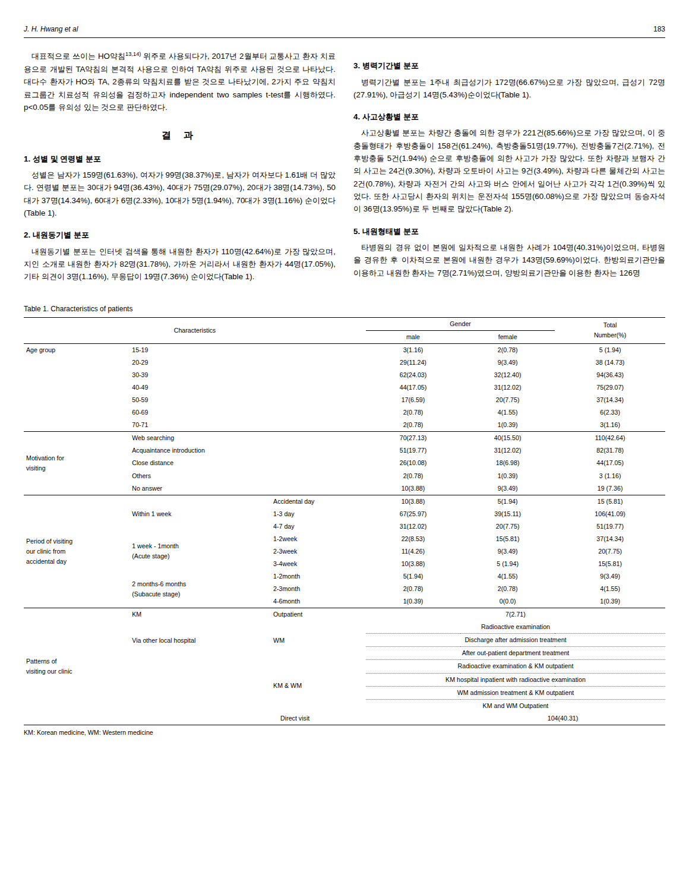J. H. Hwang et al 183
대표적으로 쓰이는 HO약침13,14) 위주로 사용되다가, 2017년 2월부터 교통사고 환자 치료용으로 개발된 TA약침의 본격적 사용으로 인하여 TA약침 위주로 사용된 것으로 나타났다. 대다수 환자가 HO와 TA, 2종류의 약침치료를 받은 것으로 나타났기에, 2가지 주요 약침치료그룹간 치료성적 유의성을 검정하고자 independent two samples t-test를 시행하였다. p<0.05를 유의성 있는 것으로 판단하였다.
결 과
1. 성별 및 연령별 분포
성별은 남자가 159명(61.63%), 여자가 99명(38.37%)로, 남자가 여자보다 1.61배 더 많았다. 연령별 분포는 30대가 94명(36.43%), 40대가 75명(29.07%), 20대가 38명(14.73%), 50대가 37명(14.34%), 60대가 6명(2.33%), 10대가 5명(1.94%), 70대가 3명(1.16%) 순이었다(Table 1).
2. 내원동기별 분포
내원동기별 분포는 인터넷 검색을 통해 내원한 환자가 110명(42.64%)로 가장 많았으며, 지인 소개로 내원한 환자가 82명(31.78%), 가까운 거리라서 내원한 환자가 44명(17.05%), 기타 의견이 3명(1.16%), 무응답이 19명(7.36%) 순이었다(Table 1).
3. 병력기간별 분포
병력기간별 분포는 1주내 최급성기가 172명(66.67%)으로 가장 많았으며, 급성기 72명(27.91%), 아급성기 14명(5.43%)순이었다(Table 1).
4. 사고상황별 분포
사고상황별 분포는 차량간 충돌에 의한 경우가 221건(85.66%)으로 가장 많았으며, 이 중 충돌형태가 후방충돌이 158건(61.24%), 측방충돌51명(19.77%), 전방충돌7건(2.71%), 전후방충돌 5건(1.94%) 순으로 후방충돌에 의한 사고가 가장 많았다. 또한 차량과 보행자 간의 사고는 24건(9.30%), 차량과 오토바이 사고는 9건(3.49%), 차량과 다른 물체간의 사고는 2건(0.78%), 차량과 자전거 간의 사고와 버스 안에서 일어난 사고가 각각 1건(0.39%)씩 있었다. 또한 사고당시 환자의 위치는 운전자석 155명(60.08%)으로 가장 많았으며 동승자석이 36명(13.95%)로 두 번째로 많았다(Table 2).
5. 내원형태별 분포
타병원의 경유 없이 본원에 일차적으로 내원한 사례가 104명(40.31%)이었으며, 타병원을 경유한 후 이차적으로 본원에 내원한 경우가 143명(59.69%)이었다. 한방의료기관만을 이용하고 내원한 환자는 7명(2.71%)였으며, 양방의료기관만을 이용한 환자는 126명
Table 1. Characteristics of patients
| Characteristics | Gender | Total Number(%) |
| --- | --- | --- |
| male | female |
| Age group | 15-19 | 3(1.16) | 2(0.78) | 5 (1.94) |
| 20-29 | 29(11.24) | 9(3.49) | 38 (14.73) |
| 30-39 | 62(24.03) | 32(12.40) | 94(36.43) |
| 40-49 | 44(17.05) | 31(12.02) | 75(29.07) |
| 50-59 | 17(6.59) | 20(7.75) | 37(14.34) |
| 60-69 | 2(0.78) | 4(1.55) | 6(2.33) |
| 70-71 | 2(0.78) | 1(0.39) | 3(1.16) |
| Motivation for visiting | Web searching | 70(27.13) | 40(15.50) | 110(42.64) |
| Acquaintance introduction | 51(19.77) | 31(12.02) | 82(31.78) |
| Close distance | 26(10.08) | 18(6.98) | 44(17.05) |
| Others | 2(0.78) | 1(0.39) | 3 (1.16) |
| No answer | 10(3.88) | 9(3.49) | 19 (7.36) |
| Period of visiting our clinic from accidental day | Within 1 week | Accidental day | 10(3.88) | 5(1.94) | 15 (5.81) |
| 1-3 day | 67(25.97) | 39(15.11) | 106(41.09) |
| 4-7 day | 31(12.02) | 20(7.75) | 51(19.77) |
| 1 week - 1month (Acute stage) | 1-2week | 22(8.53) | 15(5.81) | 37(14.34) |
| 2-3week | 11(4.26) | 9(3.49) | 20(7.75) |
| 3-4week | 10(3.88) | 5 (1.94) | 15(5.81) |
| 2 months-6 months (Subacute stage) | 1-2month | 5(1.94) | 4(1.55) | 9(3.49) |
| 2-3month | 2(0.78) | 2(0.78) | 4(1.55) |
| 4-6month | 1(0.39) | 0(0.0) | 1(0.39) |
| Patterns of visiting our clinic | KM | Outpatient | 7(2.71) |
| Via other local hospital | WM | Radioactive examination |
| Discharge after admission treatment |
| After out-patient department treatment |
| | KM & WM | Radioactive examination & KM outpatient |
| KM hospital inpatient with radioactive examination |
| WM admission treatment & KM outpatient |
| KM and WM Outpatient |
| Direct visit | 104(40.31) |
KM: Korean medicine, WM: Western medicine
53(20.54) 28(10.85) 45(17.44) 4(1.55) 2(0.78) 7(2.71) 8(3.10)